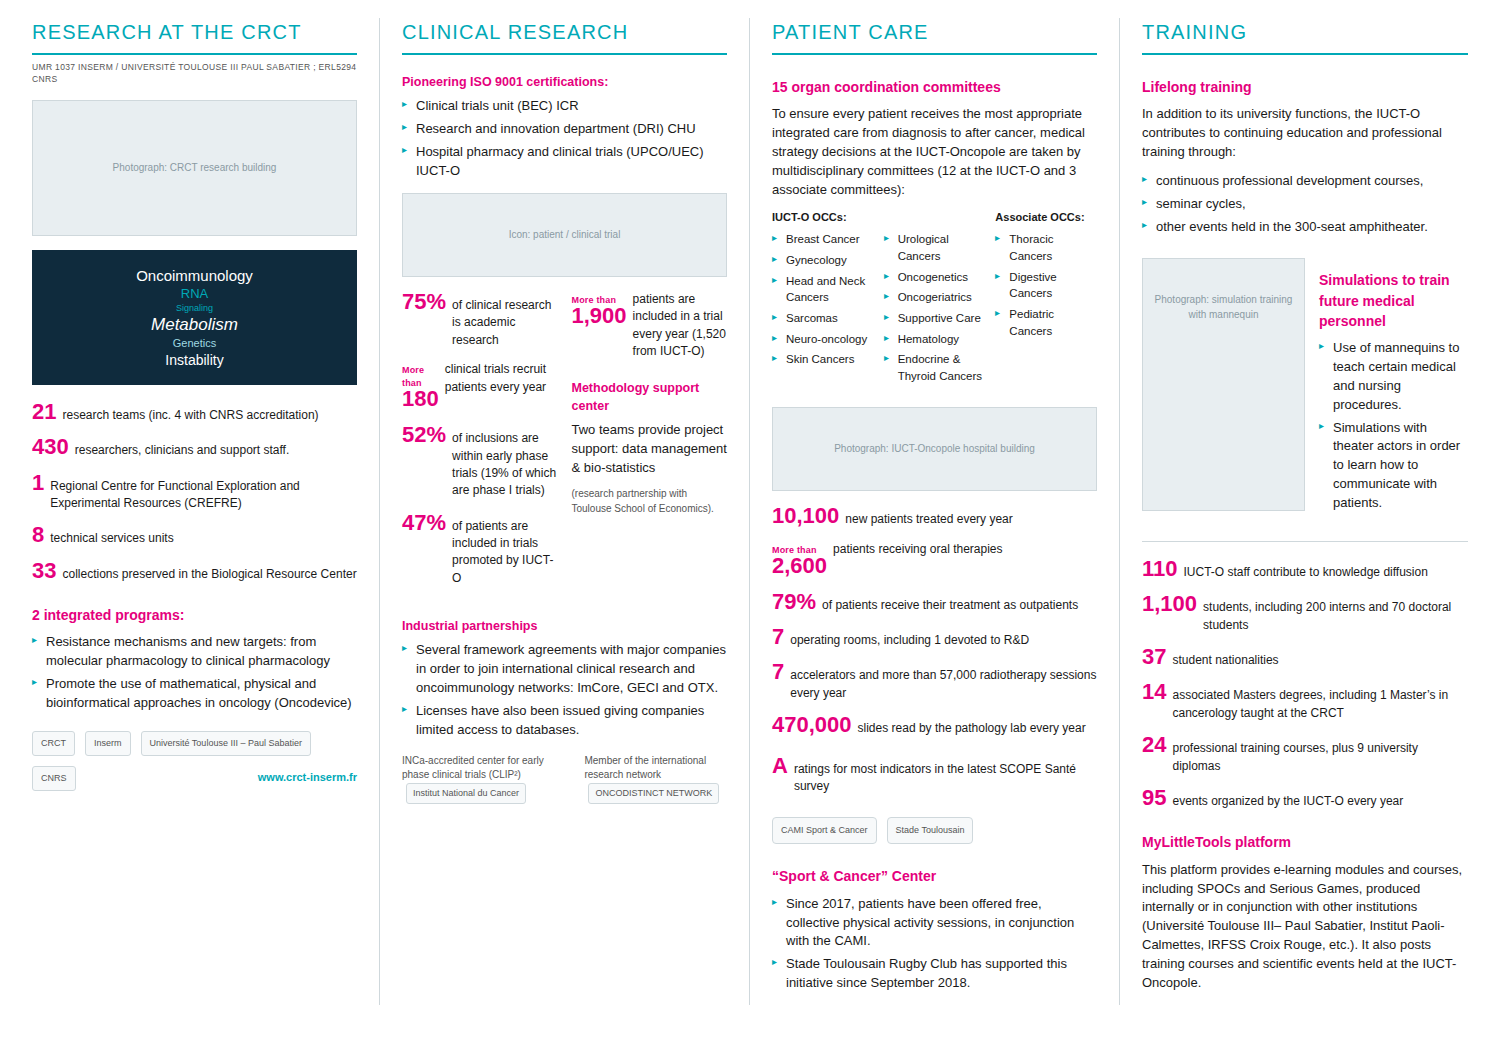Research at the CRCT
UMR 1037 Inserm / Université Toulouse III Paul Sabatier ; ERL5294 CNRS
Photograph: CRCT research building
Oncoimmunology RNASignaling Metabolism Genetics Instability
21 research teams (inc. 4 with CNRS accreditation)
430 researchers, clinicians and support staff.
1 Regional Centre for Functional Exploration and Experimental Resources (CREFRE)
8 technical services units
33 collections preserved in the Biological Resource Center
2 integrated programs:
Resistance mechanisms and new targets: from molecular pharmacology to clinical pharmacology
Promote the use of mathematical, physical and bioinformatical approaches in oncology (Oncodevice)
CRCT Inserm Université Toulouse III – Paul Sabatier CNRS www.crct-inserm.fr
Clinical Research
Pioneering ISO 9001 certifications:
Clinical trials unit (BEC) ICR
Research and innovation department (DRI) CHU
Hospital pharmacy and clinical trials (UPCO/UEC) IUCT-O
Icon: patient / clinical trial
75% of clinical research is academic research
More than 180 clinical trials recruit patients every year
52% of inclusions are within early phase trials (19% of which are phase I trials)
47% of patients are included in trials promoted by IUCT-O
More than 1,900 patients are included in a trial every year (1,520 from IUCT-O)
Methodology support center
Two teams provide project support: data management & bio-statistics
(research partnership with Toulouse School of Economics).
Industrial partnerships
Several framework agreements with major companies in order to join international clinical research and oncoimmunology networks: ImCore, GECI and OTX.
Licenses have also been issued giving companies limited access to databases.
INCa-accredited center for early phase clinical trials (CLIP²)Institut National du Cancer Member of the international research networkONCODISTINCT NETWORK
Patient Care
15 organ coordination committees
To ensure every patient receives the most appropriate integrated care from diagnosis to after cancer, medical strategy decisions at the IUCT-Oncopole are taken by multidisciplinary committees (12 at the IUCT-O and 3 associate committees):
IUCT-O OCCs:
Breast Cancer
Gynecology
Head and Neck Cancers
Sarcomas
Neuro-oncology
Skin Cancers
Urological Cancers
Oncogenetics
Oncogeriatrics
Supportive Care
Hematology
Endocrine & Thyroid Cancers
Associate OCCs:
Thoracic Cancers
Digestive Cancers
Pediatric Cancers
Photograph: IUCT-Oncopole hospital building
10,100 new patients treated every year
More than 2,600 patients receiving oral therapies
79% of patients receive their treatment as outpatients
7 operating rooms, including 1 devoted to R&D
7 accelerators and more than 57,000 radiotherapy sessions every year
470,000 slides read by the pathology lab every year
Aratings for most indicators in the latest SCOPE Santé survey
CAMI Sport & Cancer Stade Toulousain
“Sport & Cancer” Center
Since 2017, patients have been offered free, collective physical activity sessions, in conjunction with the CAMI.
Stade Toulousain Rugby Club has supported this initiative since September 2018.
Training
Lifelong training
In addition to its university functions, the IUCT-O contributes to continuing education and professional training through:
continuous professional development courses,
seminar cycles,
other events held in the 300-seat amphitheater.
Photograph: simulation training with mannequin
Simulations to train future medical personnel
Use of mannequins to teach certain medical and nursing procedures.
Simulations with theater actors in order to learn how to communicate with patients.
110 IUCT-O staff contribute to knowledge diffusion
1,100 students, including 200 interns and 70 doctoral students
37 student nationalities
14 associated Masters degrees, including 1 Master’s in cancerology taught at the CRCT
24 professional training courses, plus 9 university diplomas
95 events organized by the IUCT-O every year
MyLittleTools platform
This platform provides e-learning modules and courses, including SPOCs and Serious Games, produced internally or in conjunction with other institutions (Université Toulouse III– Paul Sabatier, Institut Paoli- Calmettes, IRFSS Croix Rouge, etc.). It also posts training courses and scientific events held at the IUCT-Oncopole.